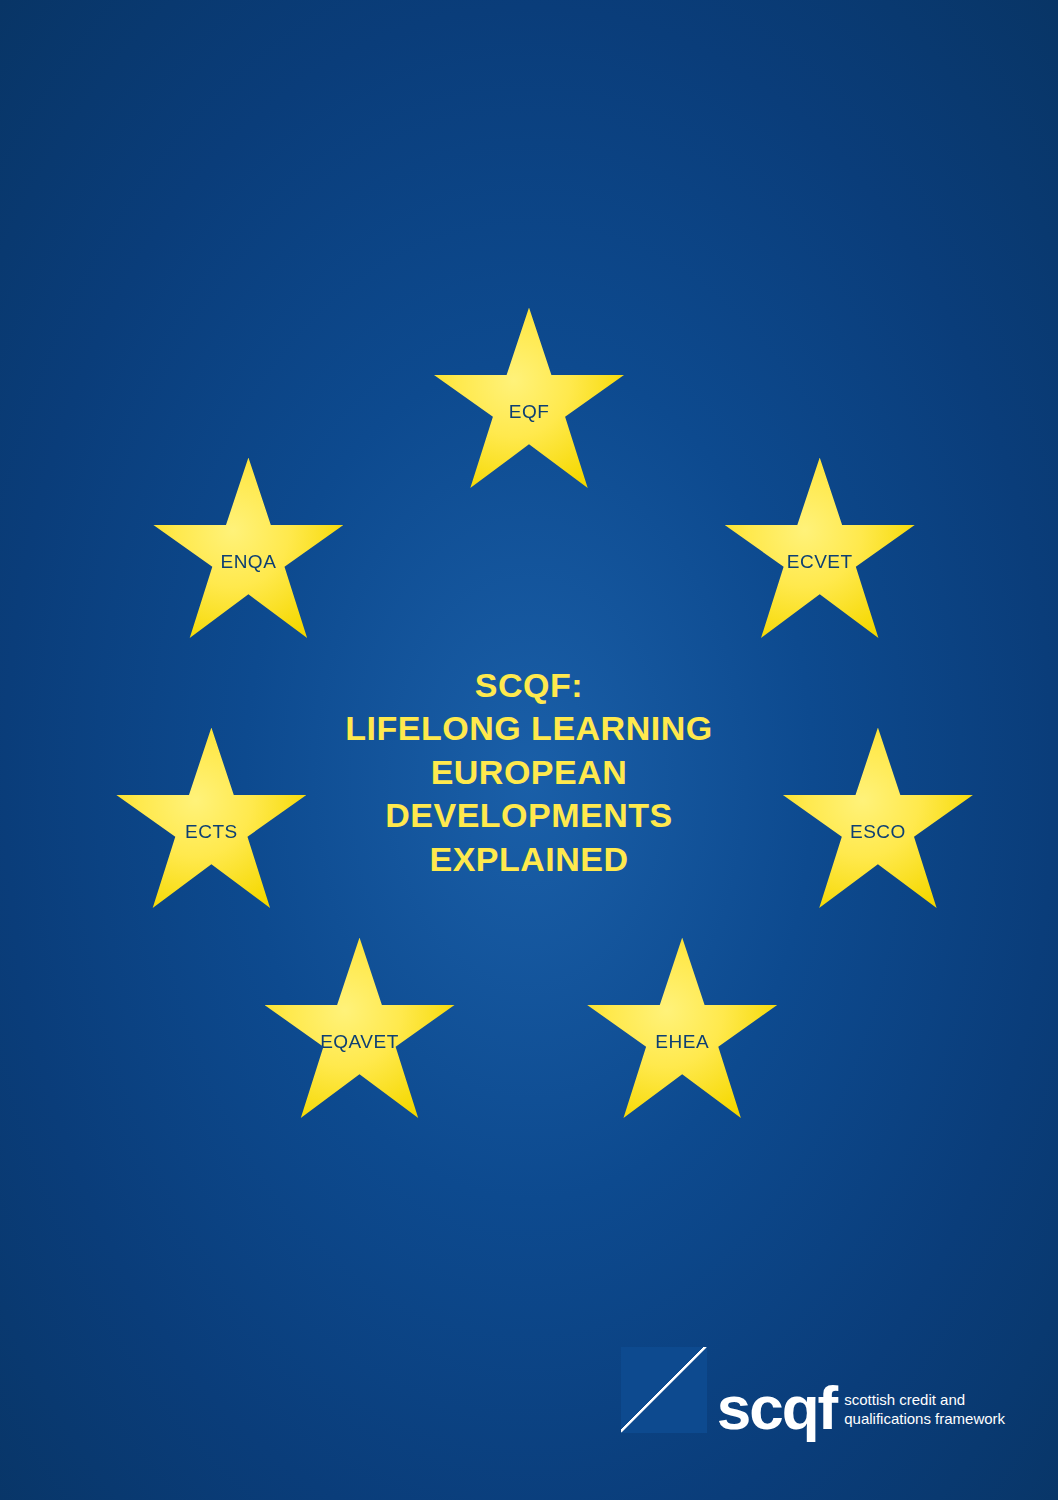EQF
ECVET
ESCO
EHEA
EQAVET
ECTS
ENQA
SCQF:
Lifelong Learning
European
Developments
Explained
scqf scottish credit and
qualifications framework